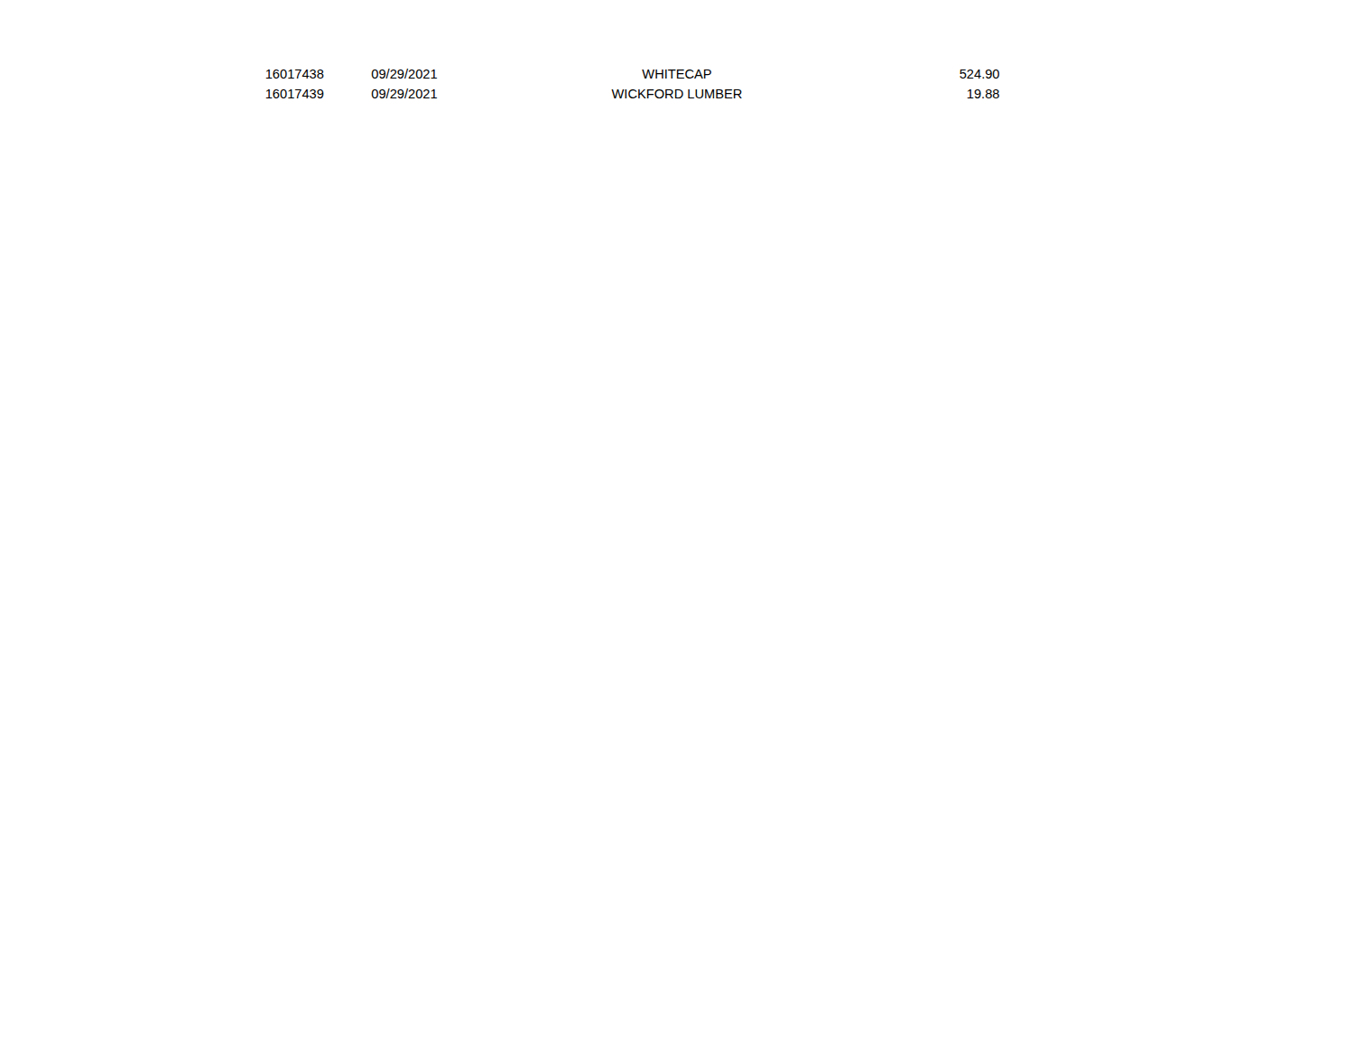| 16017438 | 09/29/2021 | WHITECAP | 524.90 | |
| 16017439 | 09/29/2021 | WICKFORD LUMBER | 19.88 | |